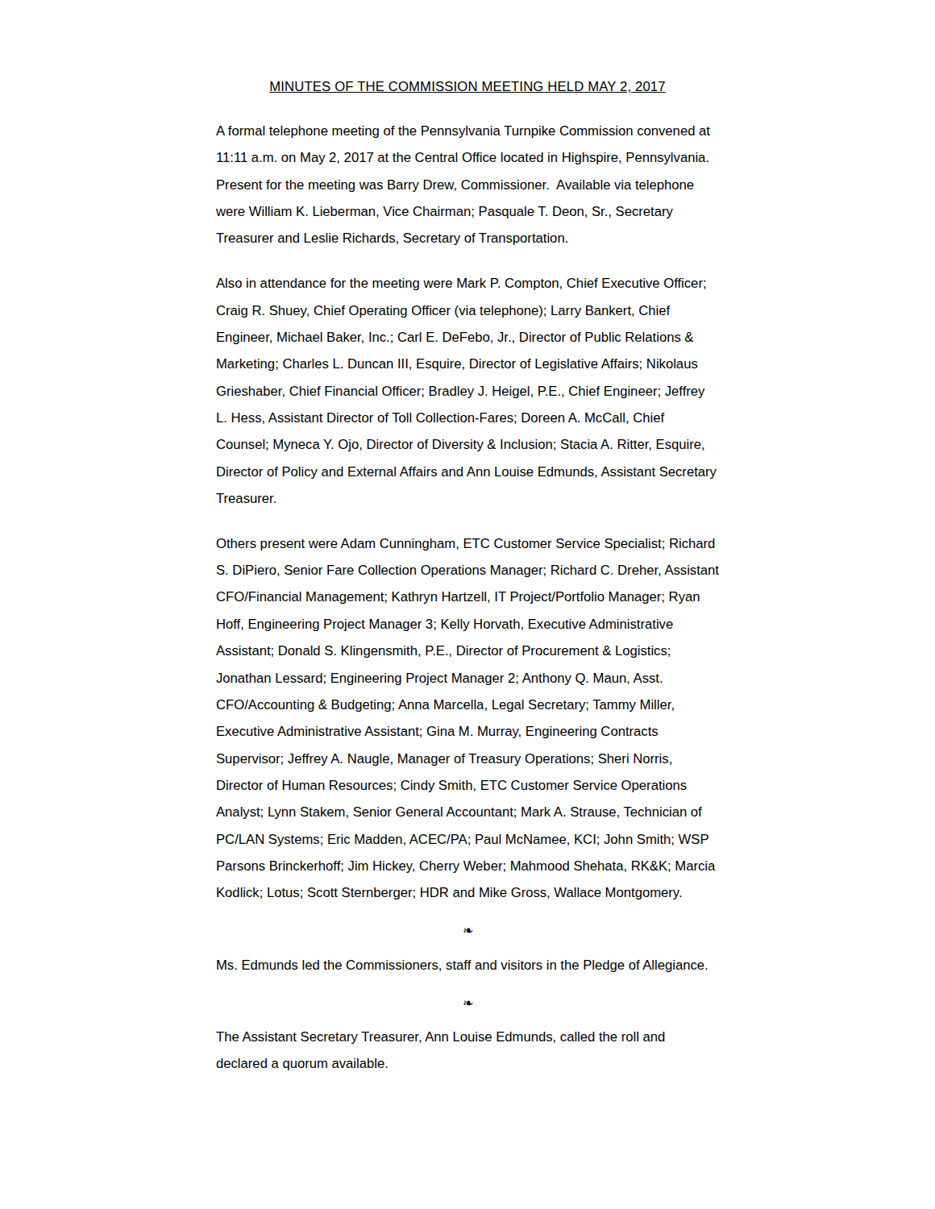MINUTES OF THE COMMISSION MEETING HELD MAY 2, 2017
A formal telephone meeting of the Pennsylvania Turnpike Commission convened at 11:11 a.m. on May 2, 2017 at the Central Office located in Highspire, Pennsylvania. Present for the meeting was Barry Drew, Commissioner. Available via telephone were William K. Lieberman, Vice Chairman; Pasquale T. Deon, Sr., Secretary Treasurer and Leslie Richards, Secretary of Transportation.
Also in attendance for the meeting were Mark P. Compton, Chief Executive Officer; Craig R. Shuey, Chief Operating Officer (via telephone); Larry Bankert, Chief Engineer, Michael Baker, Inc.; Carl E. DeFebo, Jr., Director of Public Relations & Marketing; Charles L. Duncan III, Esquire, Director of Legislative Affairs; Nikolaus Grieshaber, Chief Financial Officer; Bradley J. Heigel, P.E., Chief Engineer; Jeffrey L. Hess, Assistant Director of Toll Collection-Fares; Doreen A. McCall, Chief Counsel; Myneca Y. Ojo, Director of Diversity & Inclusion; Stacia A. Ritter, Esquire, Director of Policy and External Affairs and Ann Louise Edmunds, Assistant Secretary Treasurer.
Others present were Adam Cunningham, ETC Customer Service Specialist; Richard S. DiPiero, Senior Fare Collection Operations Manager; Richard C. Dreher, Assistant CFO/Financial Management; Kathryn Hartzell, IT Project/Portfolio Manager; Ryan Hoff, Engineering Project Manager 3; Kelly Horvath, Executive Administrative Assistant; Donald S. Klingensmith, P.E., Director of Procurement & Logistics; Jonathan Lessard; Engineering Project Manager 2; Anthony Q. Maun, Asst. CFO/Accounting & Budgeting; Anna Marcella, Legal Secretary; Tammy Miller, Executive Administrative Assistant; Gina M. Murray, Engineering Contracts Supervisor; Jeffrey A. Naugle, Manager of Treasury Operations; Sheri Norris, Director of Human Resources; Cindy Smith, ETC Customer Service Operations Analyst; Lynn Stakem, Senior General Accountant; Mark A. Strause, Technician of PC/LAN Systems; Eric Madden, ACEC/PA; Paul McNamee, KCI; John Smith; WSP Parsons Brinckerhoff; Jim Hickey, Cherry Weber; Mahmood Shehata, RK&K; Marcia Kodlick; Lotus; Scott Sternberger; HDR and Mike Gross, Wallace Montgomery.
❧
Ms. Edmunds led the Commissioners, staff and visitors in the Pledge of Allegiance.
❧
The Assistant Secretary Treasurer, Ann Louise Edmunds, called the roll and declared a quorum available.